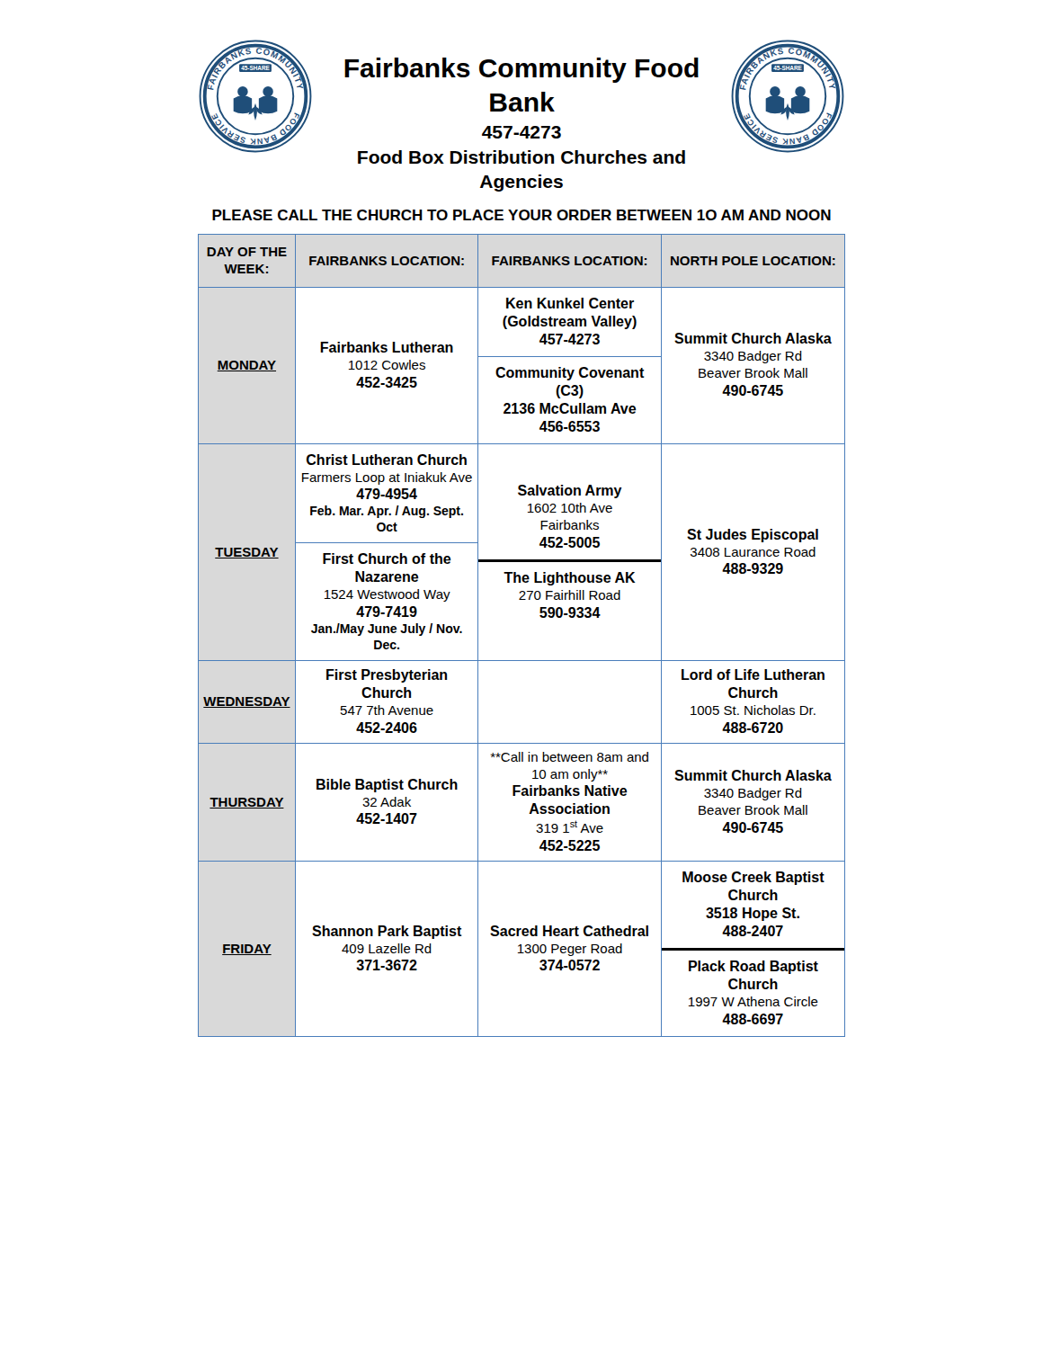FAIRBANKS COMMUNITY FOOD BANK SERVICE 45-SHARE
Fairbanks Community Food Bank
457-4273
Food Box Distribution Churches and Agencies
FAIRBANKS COMMUNITY FOOD BANK SERVICE 45-SHARE
PLEASE CALL THE CHURCH TO PLACE YOUR ORDER BETWEEN 1O AM AND NOON
| DAY OF THE WEEK: | FAIRBANKS LOCATION: | FAIRBANKS LOCATION: | NORTH POLE LOCATION: |
| --- | --- | --- | --- |
| MONDAY | Fairbanks Lutheran 1012 Cowles 452-3425 | Ken Kunkel Center (Goldstream Valley) 457-4273 Community Covenant (C3) 2136 McCullam Ave 456-6553 | Summit Church Alaska 3340 Badger Rd Beaver Brook Mall 490-6745 |
| TUESDAY | Christ Lutheran Church Farmers Loop at Iniakuk Ave 479-4954 Feb. Mar. Apr. / Aug. Sept. Oct First Church of the Nazarene 1524 Westwood Way 479-7419 Jan./May June July / Nov. Dec. | Salvation Army 1602 10th Ave Fairbanks 452-5005 The Lighthouse AK 270 Fairhill Road 590-9334 | St Judes Episcopal 3408 Laurance Road 488-9329 |
| WEDNESDAY | First Presbyterian Church 547 7th Avenue 452-2406 | | Lord of Life Lutheran Church 1005 St. Nicholas Dr. 488-6720 |
| THURSDAY | Bible Baptist Church 32 Adak 452-1407 | **Call in between 8am and 10 am only** Fairbanks Native Association 319 1 st Ave 452-5225 | Summit Church Alaska 3340 Badger Rd Beaver Brook Mall 490-6745 |
| FRIDAY | Shannon Park Baptist 409 Lazelle Rd 371-3672 | Sacred Heart Cathedral 1300 Peger Road 374-0572 | Moose Creek Baptist Church 3518 Hope St. 488-2407 Plack Road Baptist Church 1997 W Athena Circle 488-6697 |